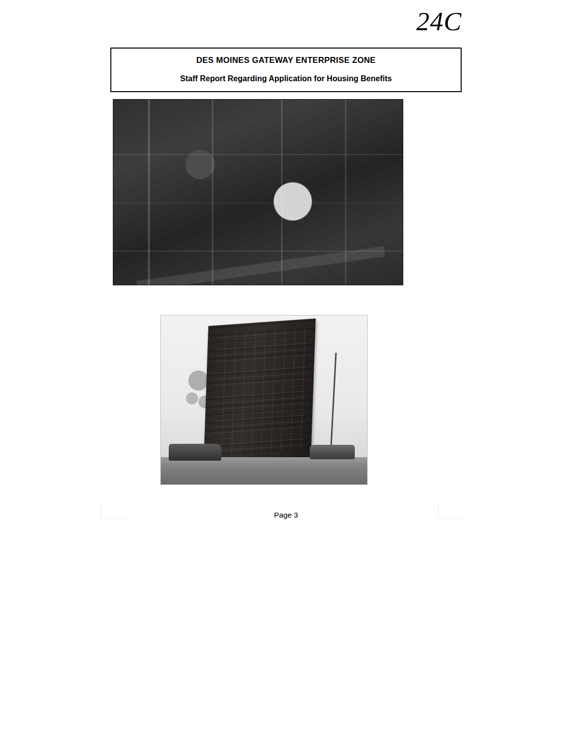24C
DES MOINES GATEWAY ENTERPRISE ZONE
Staff Report Regarding Application for Housing Benefits
Page 3